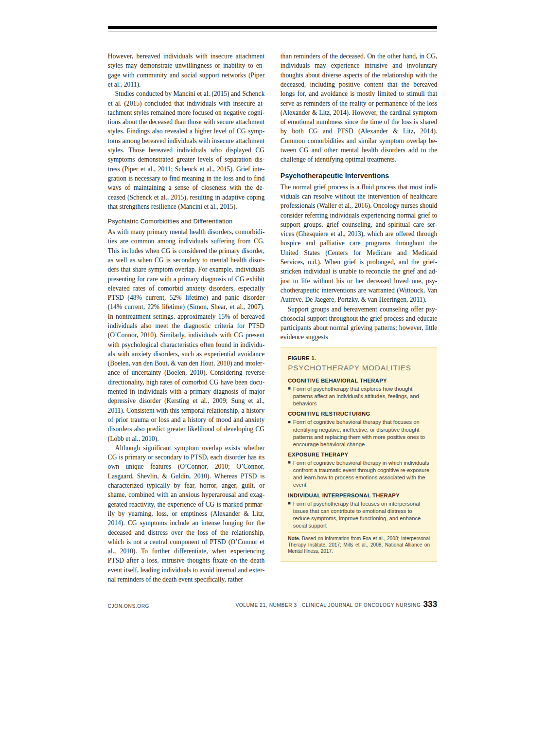However, bereaved individuals with insecure attachment styles may demonstrate unwillingness or inability to engage with community and social support networks (Piper et al., 2011).
Studies conducted by Mancini et al. (2015) and Schenck et al. (2015) concluded that individuals with insecure attachment styles remained more focused on negative cognitions about the deceased than those with secure attachment styles. Findings also revealed a higher level of CG symptoms among bereaved individuals with insecure attachment styles. Those bereaved individuals who displayed CG symptoms demonstrated greater levels of separation distress (Piper et al., 2011; Schenck et al., 2015). Grief integration is necessary to find meaning in the loss and to find ways of maintaining a sense of closeness with the deceased (Schenck et al., 2015), resulting in adaptive coping that strengthens resilience (Mancini et al., 2015).
Psychiatric Comorbidities and Differentiation
As with many primary mental health disorders, comorbidities are common among individuals suffering from CG. This includes when CG is considered the primary disorder, as well as when CG is secondary to mental health disorders that share symptom overlap. For example, individuals presenting for care with a primary diagnosis of CG exhibit elevated rates of comorbid anxiety disorders, especially PTSD (48% current, 52% lifetime) and panic disorder (14% current, 22% lifetime) (Simon, Shear, et al., 2007). In nontreatment settings, approximately 15% of bereaved individuals also meet the diagnostic criteria for PTSD (O’Connor, 2010). Similarly, individuals with CG present with psychological characteristics often found in individuals with anxiety disorders, such as experiential avoidance (Boelen, van den Bout, & van den Hout, 2010) and intolerance of uncertainty (Boelen, 2010). Considering reverse directionality, high rates of comorbid CG have been documented in individuals with a primary diagnosis of major depressive disorder (Kersting et al., 2009; Sung et al., 2011). Consistent with this temporal relationship, a history of prior trauma or loss and a history of mood and anxiety disorders also predict greater likelihood of developing CG (Lobb et al., 2010).
Although significant symptom overlap exists whether CG is primary or secondary to PTSD, each disorder has its own unique features (O’Connor, 2010; O’Connor, Lasgaard, Shevlin, & Guldin, 2010). Whereas PTSD is characterized typically by fear, horror, anger, guilt, or shame, combined with an anxious hyperarousal and exaggerated reactivity, the experience of CG is marked primarily by yearning, loss, or emptiness (Alexander & Litz, 2014). CG symptoms include an intense longing for the deceased and distress over the loss of the relationship, which is not a central component of PTSD (O’Connor et al., 2010). To further differentiate, when experiencing PTSD after a loss, intrusive thoughts fixate on the death event itself, leading individuals to avoid internal and external reminders of the death event specifically, rather
than reminders of the deceased. On the other hand, in CG, individuals may experience intrusive and involuntary thoughts about diverse aspects of the relationship with the deceased, including positive content that the bereaved longs for, and avoidance is mostly limited to stimuli that serve as reminders of the reality or permanence of the loss (Alexander & Litz, 2014). However, the cardinal symptom of emotional numbness since the time of the loss is shared by both CG and PTSD (Alexander & Litz, 2014). Common comorbidities and similar symptom overlap between CG and other mental health disorders add to the challenge of identifying optimal treatments.
Psychotherapeutic Interventions
The normal grief process is a fluid process that most individuals can resolve without the intervention of healthcare professionals (Waller et al., 2016). Oncology nurses should consider referring individuals experiencing normal grief to support groups, grief counseling, and spiritual care services (Ghesquiere et al., 2013), which are offered through hospice and palliative care programs throughout the United States (Centers for Medicare and Medicaid Services, n.d.). When grief is prolonged, and the grief-stricken individual is unable to reconcile the grief and adjust to life without his or her deceased loved one, psychotherapeutic interventions are warranted (Wittouck, Van Autreve, De Jaegere, Portzky, & van Heeringen, 2011).
Support groups and bereavement counseling offer psychosocial support throughout the grief process and educate participants about normal grieving patterns; however, little evidence suggests
FIGURE 1.
PSYCHOTHERAPY MODALITIES
COGNITIVE BEHAVIORAL THERAPY
Form of psychotherapy that explores how thought patterns affect an individual’s attitudes, feelings, and behaviors
COGNITIVE RESTRUCTURING
Form of cognitive behavioral therapy that focuses on identifying negative, ineffective, or disruptive thought patterns and replacing them with more positive ones to encourage behavioral change
EXPOSURE THERAPY
Form of cognitive behavioral therapy in which individuals confront a traumatic event through cognitive re-exposure and learn how to process emotions associated with the event
INDIVIDUAL INTERPERSONAL THERAPY
Form of psychotherapy that focuses on interpersonal issues that can contribute to emotional distress to reduce symptoms, improve functioning, and enhance social support
Note. Based on information from Foa et al., 2008; Interpersonal Therapy Institute, 2017; Mills et al., 2008; National Alliance on Mental Illness, 2017.
CJON.ONS.ORG
VOLUME 21, NUMBER 3 CLINICAL JOURNAL OF ONCOLOGY NURSING 333